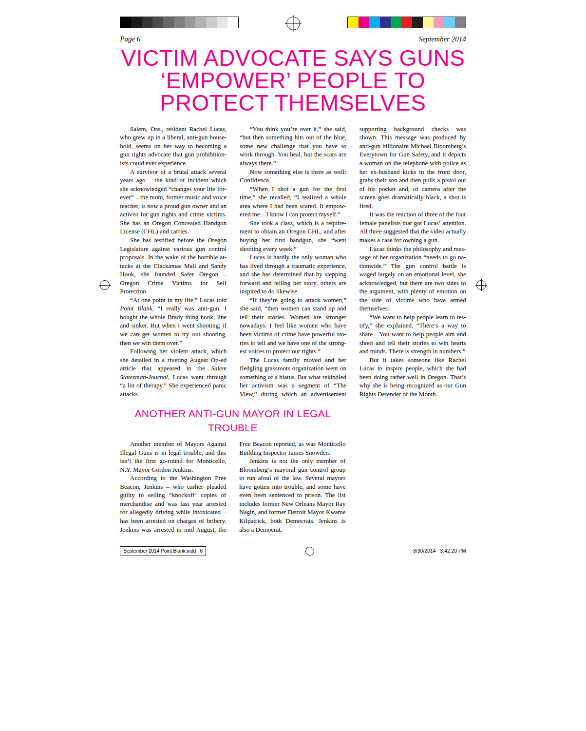Page 6 September 2014
Victim Advocate Says Guns ‘Empower’ People to Protect Themselves
Salem, Ore., resident Rachel Lucas, who grew up in a liberal, anti-gun household, seems on her way to becoming a gun rights advocate that gun prohibitionists could ever experience.
A survivor of a brutal attack several years ago – the kind of incident which she acknowledged “changes your life forever” – the mom, former music and voice teacher, is now a proud gun owner and an activist for gun rights and crime victims. She has an Oregon Concealed Handgun License (CHL) and carries.
She has testified before the Oregon Legislature against various gun control proposals. In the wake of the horrible attacks at the Clackamas Mall and Sandy Hook, she founded Safer Oregon – Oregon Crime Victims for Self Protection.
“At one point in my life,” Lucas told Point Blank, “I really was anti-gun. I bought the whole Brady thing hook, line and sinker. But when I went shooting; if we can get women to try out shooting, then we win them over.”
Following her violent attack, which she detailed in a riveting August Op-ed article that appeared in the Salem Statesman-Journal, Lucas went through “a lot of therapy.” She experienced panic attacks.
“You think you’re over it,” she said, “but then something hits out of the blue, some new challenge that you have to work through. You heal, but the scars are always there.”
Now something else is there as well: Confidence.
“When I shot a gun for the first time,” she recalled, “I realized a whole area where I had been scared. It empowered me…I know I can protect myself.”
She took a class, which is a requirement to obtain an Oregon CHL, and after buying her first handgun, she “went shooting every week.”
Lucas is hardly the only woman who has lived through a traumatic experience, and she has determined that by stepping forward and telling her story, others are inspired to do likewise.
“If they’re going to attack women,” she said, “then women can stand up and tell their stories. Women are stronger nowadays. I feel like women who have been victims of crime have powerful stories to tell and we have one of the strongest voices to protect our rights.”
The Lucas family moved and her fledgling grassroots organization went on something of a hiatus. But what rekindled her activism was a segment of “The View,” during which an advertisement supporting background checks was shown. This message was produced by anti-gun billionaire Michael Bloomberg’s Everytown for Gun Safety, and it depicts a woman on the telephone with police as her ex-husband kicks in the front door, grabs their son and then pulls a pistol out of his pocket and, of camera after the screen goes dramatically black, a shot is fired.
It was the reaction of three of the four female panelists that got Lucas’ attention. All three suggested that the video actually makes a case for owning a gun.
Lucas thinks the philosophy and message of her organization “needs to go nationwide.” The gun control battle is waged largely on an emotional level, she acknowledged, but there are two sides to the argument, with plenty of emotion on the side of victims who have armed themselves.
“We want to help people learn to testify,” she explained. “There’s a way to share…You want to help people aim and shoot and tell their stories to win hearts and minds. There is strength in numbers.”
But it takes someone like Rachel Lucas to inspire people, which she had been doing rather well in Oregon. That’s why she is being recognized as our Gun Rights Defender of the Month.
Another Anti-Gun Mayor in Legal Trouble
Another member of Mayors Against Illegal Guns is in legal trouble, and this isn’t the first go-round for Monticello, N.Y. Mayor Gordon Jenkins.
According to the Washington Free Beacon, Jenkins – who earlier pleaded guilty to selling “knockoff’ copies of merchandise and was last year arrested for allegedly driving while intoxicated – has been arrested on charges of bribery. Jenkins was arrested in mid-August, the Free Beacon reported, as was Monticello Building Inspector James Snowden.
Jenkins is not the only member of Bloomberg’s mayoral gun control group to run afoul of the law. Several mayors have gotten into trouble, and some have even been sentenced to prison. The list includes former New Orleans Mayor Ray Nagin, and former Detroit Mayor Kwame Kilpatrick, both Democrats. Jenkins is also a Democrat.
September 2014 Point Blank.indd 6 8/30/2014 3:42:20 PM